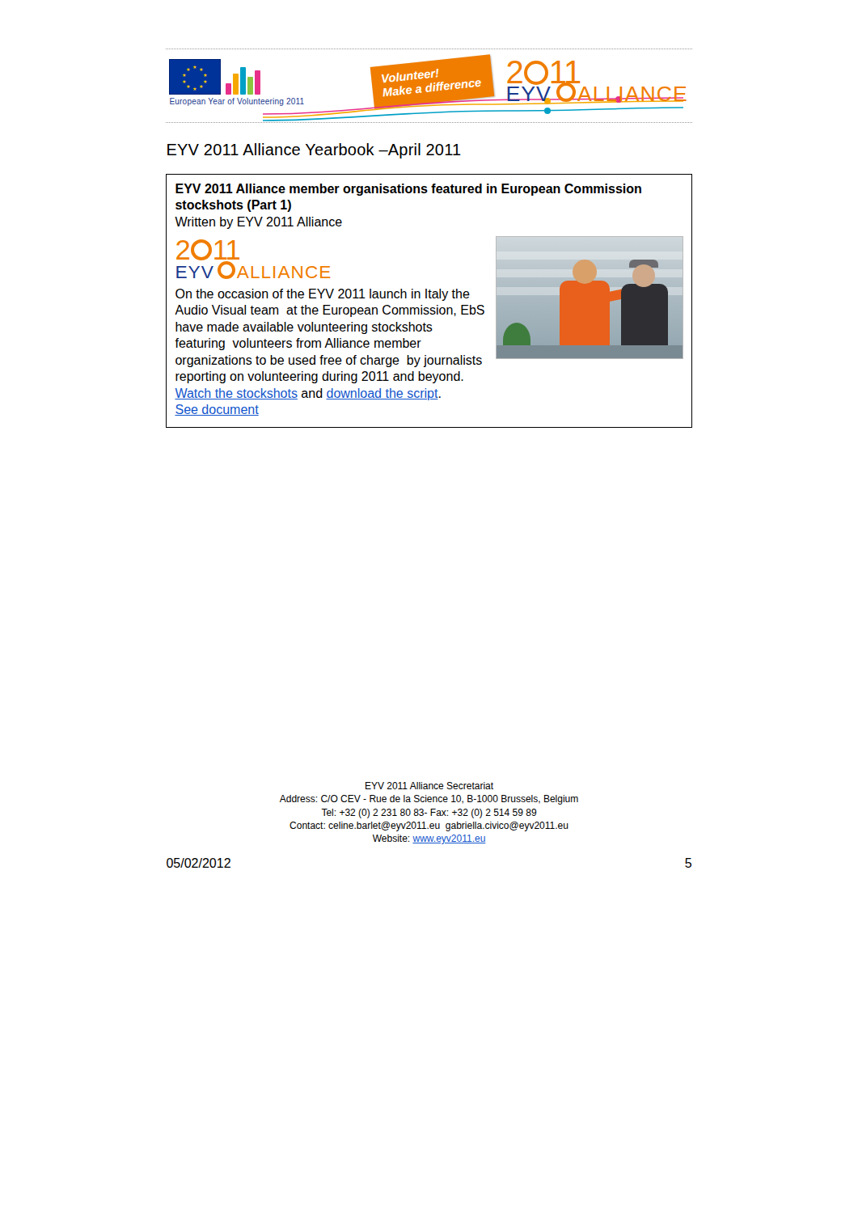★ ★ ★ ★ ★ ★ ★ ★ ★ ★
European Year of Volunteering 2011
Volunteer!
Make a difference
2 11
EYV ALLIANCE
EYV 2011 Alliance Yearbook –April 2011
EYV 2011 Alliance member organisations featured in European Commission stockshots (Part 1)
Written by EYV 2011 Alliance
2 11
EYV ALLIANCE
On the occasion of the EYV 2011 launch in Italy the Audio Visual team at the European Commission, EbS have made available volunteering stockshots featuring volunteers from Alliance member organizations to be used free of charge by journalists reporting on volunteering during 2011 and beyond.
Watch the stockshots and download the script.
See document
EYV 2011 Alliance Secretariat
Address: C/O CEV - Rue de la Science 10, B-1000 Brussels, Belgium
Tel: +32 (0) 2 231 80 83- Fax: +32 (0) 2 514 59 89
Contact: celine.barlet@eyv2011.eu gabriella.civico@eyv2011.eu
Website: www.eyv2011.eu
05/02/2012 5